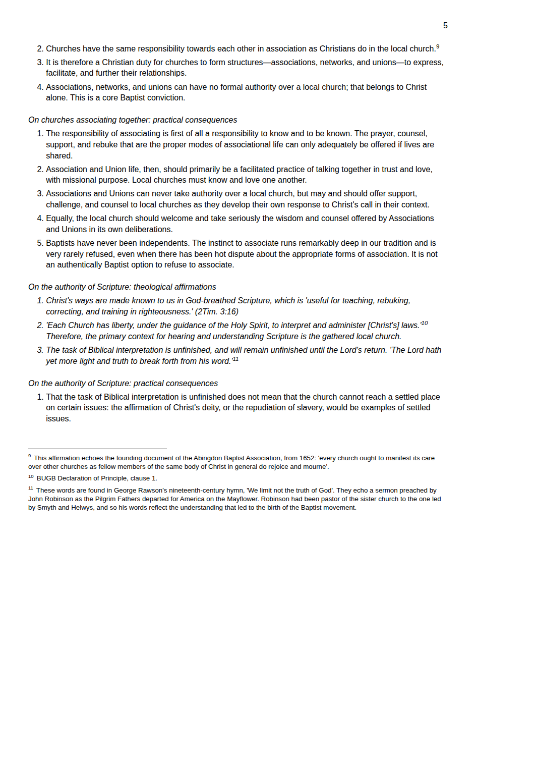5
Churches have the same responsibility towards each other in association as Christians do in the local church.9
It is therefore a Christian duty for churches to form structures—associations, networks, and unions—to express, facilitate, and further their relationships.
Associations, networks, and unions can have no formal authority over a local church; that belongs to Christ alone. This is a core Baptist conviction.
On churches associating together: practical consequences
The responsibility of associating is first of all a responsibility to know and to be known. The prayer, counsel, support, and rebuke that are the proper modes of associational life can only adequately be offered if lives are shared.
Association and Union life, then, should primarily be a facilitated practice of talking together in trust and love, with missional purpose. Local churches must know and love one another.
Associations and Unions can never take authority over a local church, but may and should offer support, challenge, and counsel to local churches as they develop their own response to Christ's call in their context.
Equally, the local church should welcome and take seriously the wisdom and counsel offered by Associations and Unions in its own deliberations.
Baptists have never been independents. The instinct to associate runs remarkably deep in our tradition and is very rarely refused, even when there has been hot dispute about the appropriate forms of association. It is not an authentically Baptist option to refuse to associate.
On the authority of Scripture: theological affirmations
Christ's ways are made known to us in God-breathed Scripture, which is 'useful for teaching, rebuking, correcting, and training in righteousness.' (2Tim. 3:16)
'Each Church has liberty, under the guidance of the Holy Spirit, to interpret and administer [Christ's] laws.'10 Therefore, the primary context for hearing and understanding Scripture is the gathered local church.
The task of Biblical interpretation is unfinished, and will remain unfinished until the Lord's return. 'The Lord hath yet more light and truth to break forth from his word.'11
On the authority of Scripture: practical consequences
That the task of Biblical interpretation is unfinished does not mean that the church cannot reach a settled place on certain issues: the affirmation of Christ's deity, or the repudiation of slavery, would be examples of settled issues.
9 This affirmation echoes the founding document of the Abingdon Baptist Association, from 1652: 'every church ought to manifest its care over other churches as fellow members of the same body of Christ in general do rejoice and mourne'.
10 BUGB Declaration of Principle, clause 1.
11 These words are found in George Rawson's nineteenth-century hymn, 'We limit not the truth of God'. They echo a sermon preached by John Robinson as the Pilgrim Fathers departed for America on the Mayflower. Robinson had been pastor of the sister church to the one led by Smyth and Helwys, and so his words reflect the understanding that led to the birth of the Baptist movement.